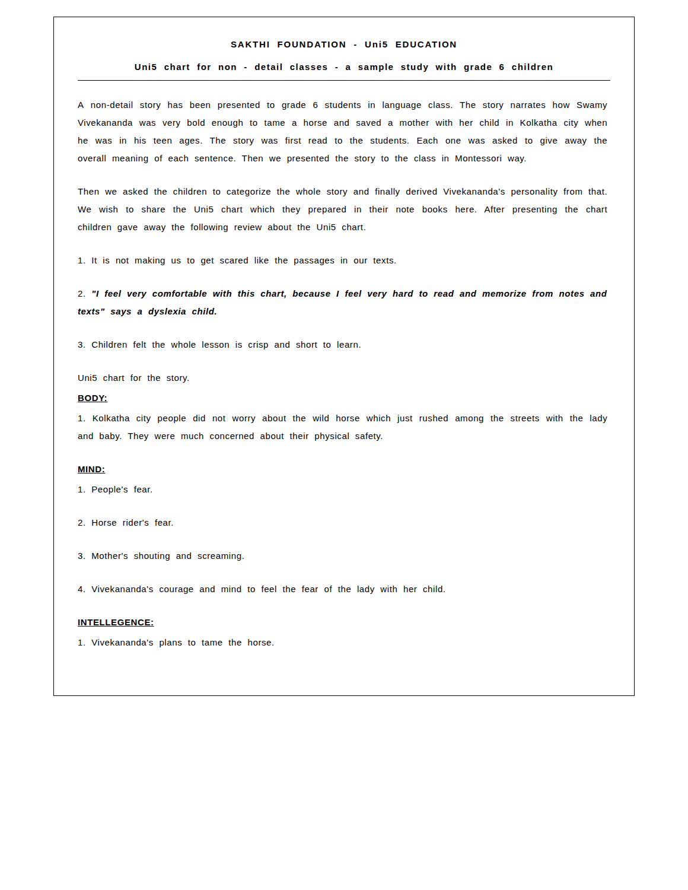SAKTHI FOUNDATION - Uni5 EDUCATION
Uni5 chart for non - detail classes - a sample study with grade 6 children
A non-detail story has been presented to grade 6 students in language class. The story narrates how Swamy Vivekananda was very bold enough to tame a horse and saved a mother with her child in Kolkatha city when he was in his teen ages. The story was first read to the students. Each one was asked to give away the overall meaning of each sentence. Then we presented the story to the class in Montessori way.
Then we asked the children to categorize the whole story and finally derived Vivekananda's personality from that. We wish to share the Uni5 chart which they prepared in their note books here. After presenting the chart children gave away the following review about the Uni5 chart.
1. It is not making us to get scared like the passages in our texts.
2. "I feel very comfortable with this chart, because I feel very hard to read and memorize from notes and texts" says a dyslexia child.
3. Children felt the whole lesson is crisp and short to learn.
Uni5 chart for the story.
BODY:
1. Kolkatha city people did not worry about the wild horse which just rushed among the streets with the lady and baby. They were much concerned about their physical safety.
MIND:
1. People's fear.
2. Horse rider's fear.
3. Mother's shouting and screaming.
4. Vivekananda's courage and mind to feel the fear of the lady with her child.
INTELLEGENCE:
1. Vivekananda's plans to tame the horse.